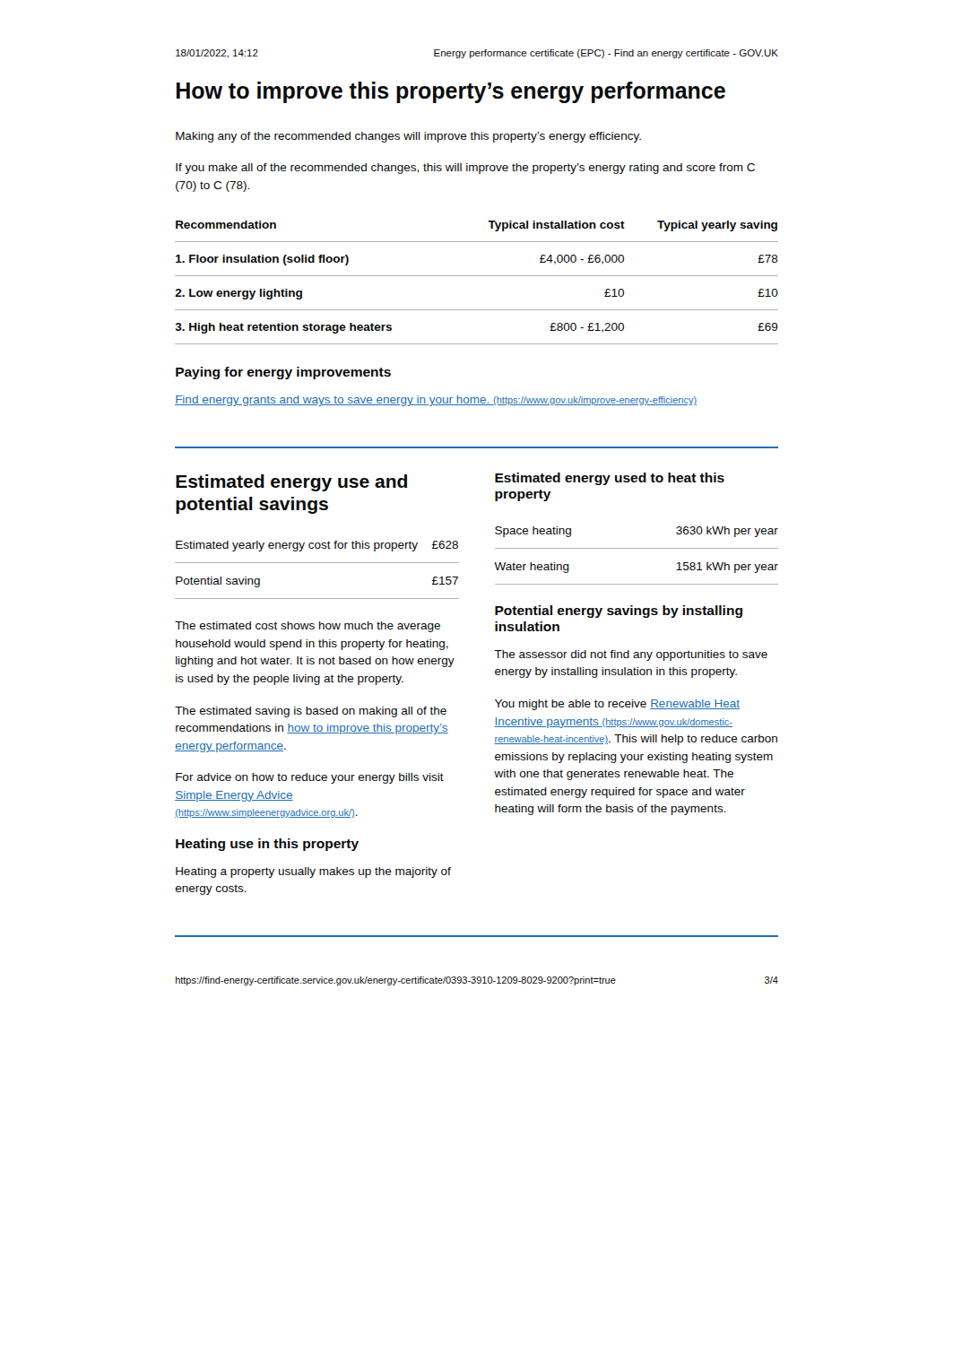18/01/2022, 14:12 Energy performance certificate (EPC) - Find an energy certificate - GOV.UK
How to improve this property’s energy performance
Making any of the recommended changes will improve this property’s energy efficiency.
If you make all of the recommended changes, this will improve the property’s energy rating and score from C (70) to C (78).
| Recommendation | Typical installation cost | Typical yearly saving |
| --- | --- | --- |
| 1. Floor insulation (solid floor) | £4,000 - £6,000 | £78 |
| 2. Low energy lighting | £10 | £10 |
| 3. High heat retention storage heaters | £800 - £1,200 | £69 |
Paying for energy improvements
Find energy grants and ways to save energy in your home. (https://www.gov.uk/improve-energy-efficiency)
Estimated energy use and potential savings
| Estimated yearly energy cost for this property | £628 |
| Potential saving | £157 |
The estimated cost shows how much the average household would spend in this property for heating, lighting and hot water. It is not based on how energy is used by the people living at the property.
The estimated saving is based on making all of the recommendations in how to improve this property’s energy performance.
For advice on how to reduce your energy bills visit Simple Energy Advice (https://www.simpleenergyadvice.org.uk/).
Heating use in this property
Heating a property usually makes up the majority of energy costs.
Estimated energy used to heat this property
| Space heating | 3630 kWh per year |
| Water heating | 1581 kWh per year |
Potential energy savings by installing insulation
The assessor did not find any opportunities to save energy by installing insulation in this property.
You might be able to receive Renewable Heat Incentive payments (https://www.gov.uk/domestic-renewable-heat-incentive). This will help to reduce carbon emissions by replacing your existing heating system with one that generates renewable heat. The estimated energy required for space and water heating will form the basis of the payments.
https://find-energy-certificate.service.gov.uk/energy-certificate/0393-3910-1209-8029-9200?print=true 3/4